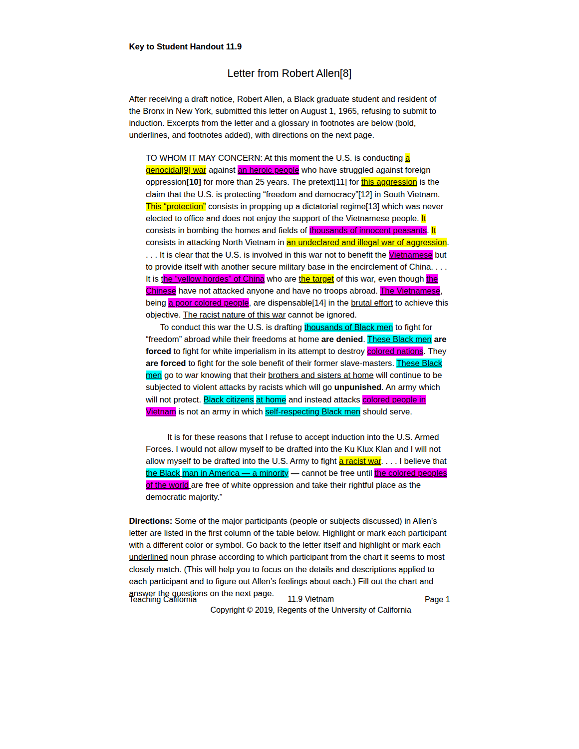Key to Student Handout 11.9
Letter from Robert Allen[8]
After receiving a draft notice, Robert Allen, a Black graduate student and resident of the Bronx in New York, submitted this letter on August 1, 1965, refusing to submit to induction. Excerpts from the letter and a glossary in footnotes are below (bold, underlines, and footnotes added), with directions on the next page.
TO WHOM IT MAY CONCERN: At this moment the U.S. is conducting a genocidal[9] war against an heroic people who have struggled against foreign oppression[10] for more than 25 years. The pretext[11] for this aggression is the claim that the U.S. is protecting “freedom and democracy”[12] in South Vietnam. This “protection” consists in propping up a dictatorial regime[13] which was never elected to office and does not enjoy the support of the Vietnamese people. It consists in bombing the homes and fields of thousands of innocent peasants. It consists in attacking North Vietnam in an undeclared and illegal war of aggression. . . . It is clear that the U.S. is involved in this war not to benefit the Vietnamese but to provide itself with another secure military base in the encirclement of China. . . . It is the “yellow hordes” of China who are the target of this war, even though the Chinese have not attacked anyone and have no troops abroad. The Vietnamese, being a poor colored people, are dispensable[14] in the brutal effort to achieve this objective. The racist nature of this war cannot be ignored.
To conduct this war the U.S. is drafting thousands of Black men to fight for “freedom” abroad while their freedoms at home are denied. These Black men are forced to fight for white imperialism in its attempt to destroy colored nations. They are forced to fight for the sole benefit of their former slave-masters. These Black men go to war knowing that their brothers and sisters at home will continue to be subjected to violent attacks by racists which will go unpunished. An army which will not protect. Black citizens at home and instead attacks colored people in Vietnam is not an army in which self-respecting Black men should serve.
It is for these reasons that I refuse to accept induction into the U.S. Armed Forces. I would not allow myself to be drafted into the Ku Klux Klan and I will not allow myself to be drafted into the U.S. Army to fight a racist war. . . . I believe that the Black man in America — a minority — cannot be free until the colored peoples of the world are free of white oppression and take their rightful place as the democratic majority.”
Directions: Some of the major participants (people or subjects discussed) in Allen’s letter are listed in the first column of the table below. Highlight or mark each participant with a different color or symbol. Go back to the letter itself and highlight or mark each underlined noun phrase according to which participant from the chart it seems to most closely match. (This will help you to focus on the details and descriptions applied to each participant and to figure out Allen’s feelings about each.) Fill out the chart and answer the questions on the next page.
Teaching California
11.9 Vietnam
Copyright © 2019, Regents of the University of California
Page 1